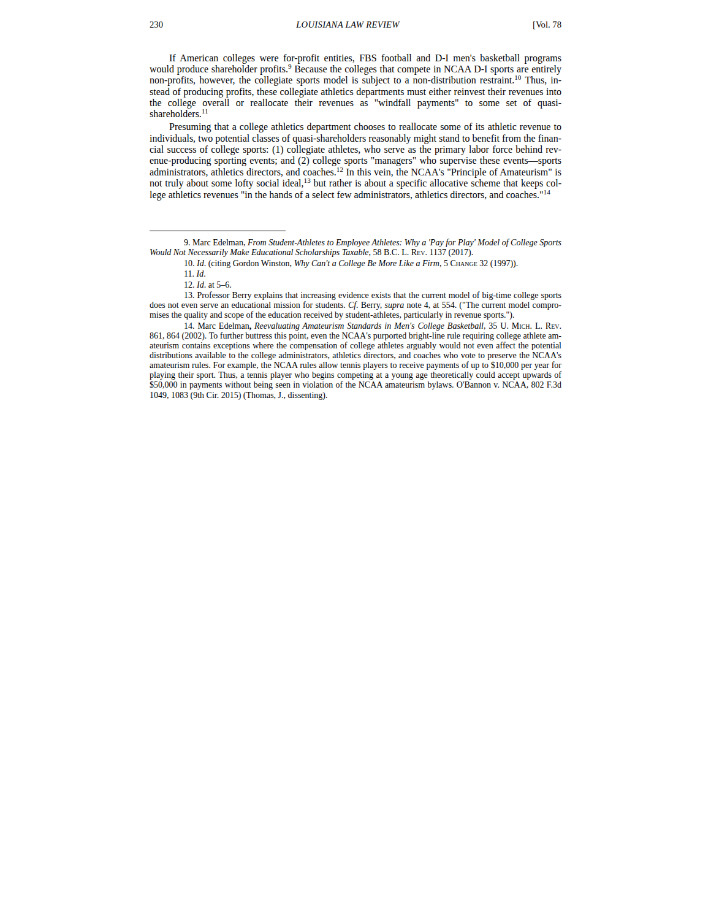230 LOUISIANA LAW REVIEW [Vol. 78
If American colleges were for-profit entities, FBS football and D-I men's basketball programs would produce shareholder profits.9 Because the colleges that compete in NCAA D-I sports are entirely non-profits, however, the collegiate sports model is subject to a non-distribution restraint.10 Thus, instead of producing profits, these collegiate athletics departments must either reinvest their revenues into the college overall or reallocate their revenues as "windfall payments" to some set of quasi-shareholders.11
Presuming that a college athletics department chooses to reallocate some of its athletic revenue to individuals, two potential classes of quasi-shareholders reasonably might stand to benefit from the financial success of college sports: (1) collegiate athletes, who serve as the primary labor force behind revenue-producing sporting events; and (2) college sports "managers" who supervise these events—sports administrators, athletics directors, and coaches.12 In this vein, the NCAA's "Principle of Amateurism" is not truly about some lofty social ideal,13 but rather is about a specific allocative scheme that keeps college athletics revenues "in the hands of a select few administrators, athletics directors, and coaches."14
9. Marc Edelman, From Student-Athletes to Employee Athletes: Why a 'Pay for Play' Model of College Sports Would Not Necessarily Make Educational Scholarships Taxable, 58 B.C. L. Rev. 1137 (2017).
10. Id. (citing Gordon Winston, Why Can't a College Be More Like a Firm, 5 Change 32 (1997)).
11. Id.
12. Id. at 5–6.
13. Professor Berry explains that increasing evidence exists that the current model of big-time college sports does not even serve an educational mission for students. Cf. Berry, supra note 4, at 554. ("The current model compromises the quality and scope of the education received by student-athletes, particularly in revenue sports.").
14. Marc Edelman, Reevaluating Amateurism Standards in Men's College Basketball, 35 U. Mich. L. Rev. 861, 864 (2002). To further buttress this point, even the NCAA's purported bright-line rule requiring college athlete amateurism contains exceptions where the compensation of college athletes arguably would not even affect the potential distributions available to the college administrators, athletics directors, and coaches who vote to preserve the NCAA's amateurism rules. For example, the NCAA rules allow tennis players to receive payments of up to $10,000 per year for playing their sport. Thus, a tennis player who begins competing at a young age theoretically could accept upwards of $50,000 in payments without being seen in violation of the NCAA amateurism bylaws. O'Bannon v. NCAA, 802 F.3d 1049, 1083 (9th Cir. 2015) (Thomas, J., dissenting).